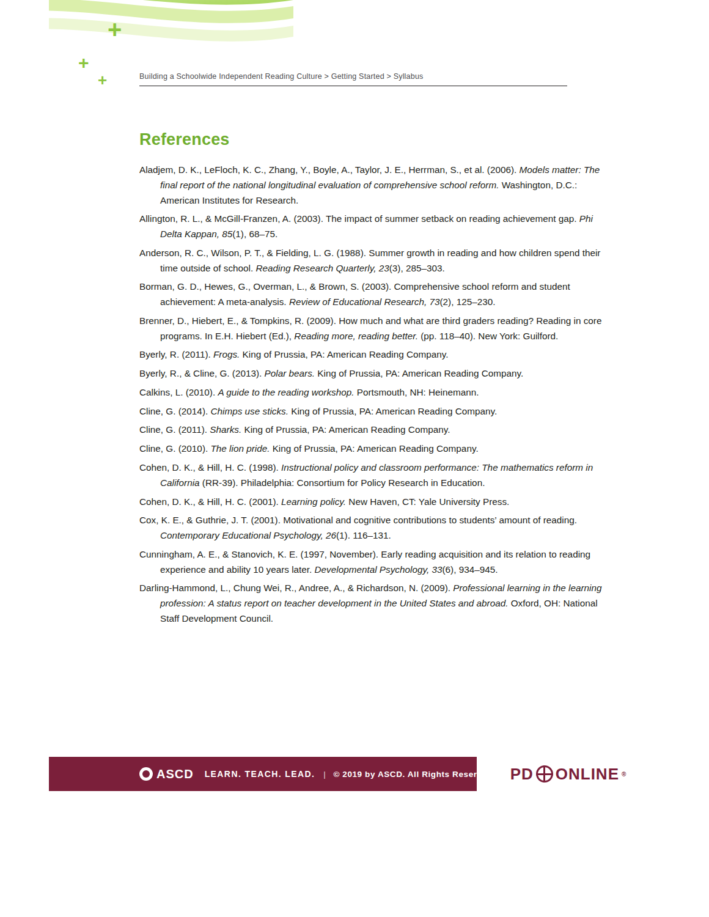+ + +
Building a Schoolwide Independent Reading Culture > Getting Started > Syllabus
References
Aladjem, D. K., LeFloch, K. C., Zhang, Y., Boyle, A., Taylor, J. E., Herrman, S., et al. (2006). Models matter: The final report of the national longitudinal evaluation of comprehensive school reform. Washington, D.C.: American Institutes for Research.
Allington, R. L., & McGill-Franzen, A. (2003). The impact of summer setback on reading achievement gap. Phi Delta Kappan, 85(1), 68–75.
Anderson, R. C., Wilson, P. T., & Fielding, L. G. (1988). Summer growth in reading and how children spend their time outside of school. Reading Research Quarterly, 23(3), 285–303.
Borman, G. D., Hewes, G., Overman, L., & Brown, S. (2003). Comprehensive school reform and student achievement: A meta-analysis. Review of Educational Research, 73(2), 125–230.
Brenner, D., Hiebert, E., & Tompkins, R. (2009). How much and what are third graders reading? Reading in core programs. In E.H. Hiebert (Ed.), Reading more, reading better. (pp. 118–40). New York: Guilford.
Byerly, R. (2011). Frogs. King of Prussia, PA: American Reading Company.
Byerly, R., & Cline, G. (2013). Polar bears. King of Prussia, PA: American Reading Company.
Calkins, L. (2010). A guide to the reading workshop. Portsmouth, NH: Heinemann.
Cline, G. (2014). Chimps use sticks. King of Prussia, PA: American Reading Company.
Cline, G. (2011). Sharks. King of Prussia, PA: American Reading Company.
Cline, G. (2010). The lion pride. King of Prussia, PA: American Reading Company.
Cohen, D. K., & Hill, H. C. (1998). Instructional policy and classroom performance: The mathematics reform in California (RR-39). Philadelphia: Consortium for Policy Research in Education.
Cohen, D. K., & Hill, H. C. (2001). Learning policy. New Haven, CT: Yale University Press.
Cox, K. E., & Guthrie, J. T. (2001). Motivational and cognitive contributions to students’ amount of reading. Contemporary Educational Psychology, 26(1). 116–131.
Cunningham, A. E., & Stanovich, K. E. (1997, November). Early reading acquisition and its relation to reading experience and ability 10 years later. Developmental Psychology, 33(6), 934–945.
Darling-Hammond, L., Chung Wei, R., Andree, A., & Richardson, N. (2009). Professional learning in the learning profession: A status report on teacher development in the United States and abroad. Oxford, OH: National Staff Development Council.
ASCD LEARN. TEACH. LEAD. | © 2019 by ASCD. All Rights Reserved. 5
PD ONLINE®